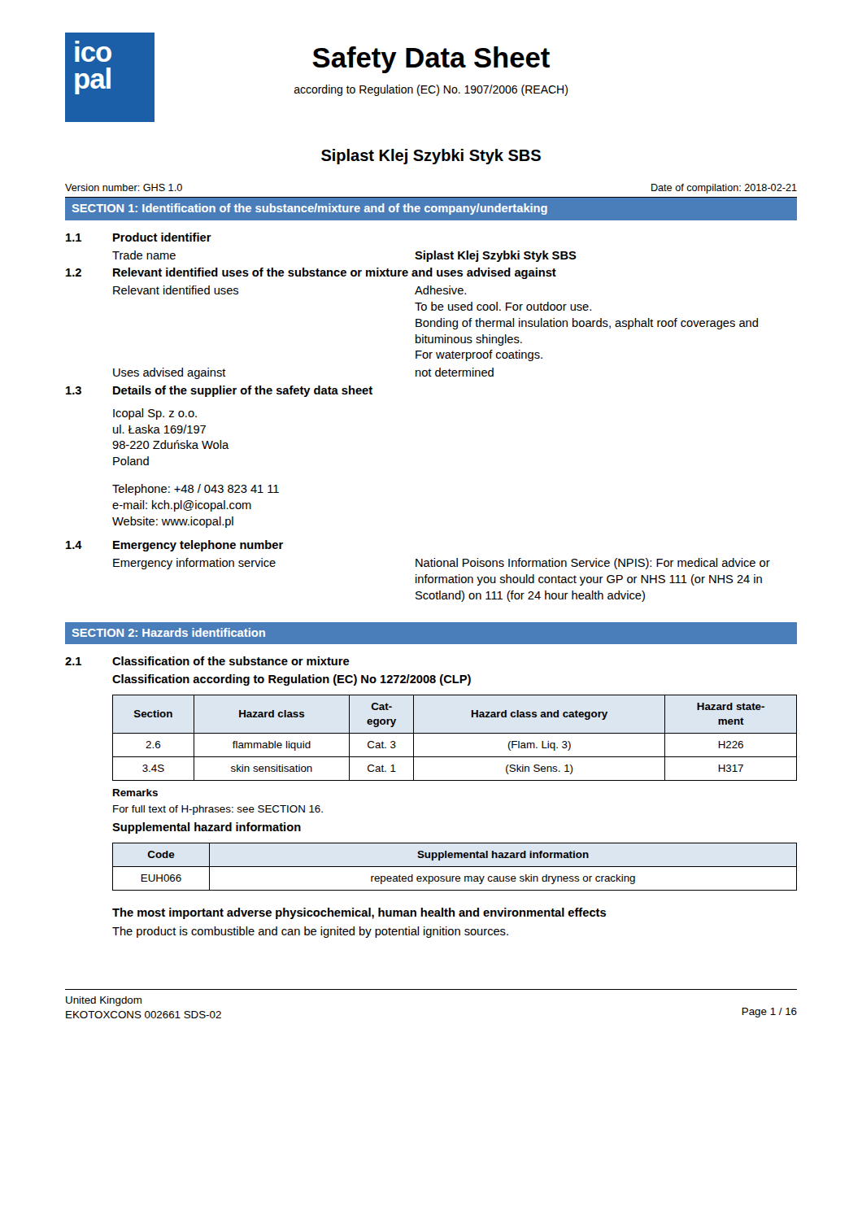ico pal
Safety Data Sheet
according to Regulation (EC) No. 1907/2006 (REACH)
Siplast Klej Szybki Styk SBS
Version number: GHS 1.0
Date of compilation: 2018-02-21
SECTION 1: Identification of the substance/mixture and of the company/undertaking
1.1
Product identifier
Trade name
Siplast Klej Szybki Styk SBS
1.2
Relevant identified uses of the substance or mixture and uses advised against
Relevant identified uses
Adhesive.
To be used cool. For outdoor use.
Bonding of thermal insulation boards, asphalt roof coverages and bituminous shingles.
For waterproof coatings.
Uses advised against
not determined
1.3
Details of the supplier of the safety data sheet
Icopal Sp. z o.o.
ul. Łaska 169/197
98-220 Zduńska Wola
Poland
Telephone: +48 / 043 823 41 11
e-mail: kch.pl@icopal.com
Website: www.icopal.pl
1.4
Emergency telephone number
Emergency information service
National Poisons Information Service (NPIS): For medical advice or information you should contact your GP or NHS 111 (or NHS 24 in Scotland) on 111 (for 24 hour health advice)
SECTION 2: Hazards identification
2.1
Classification of the substance or mixture
Classification according to Regulation (EC) No 1272/2008 (CLP)
| Section | Hazard class | Cat- egory | Hazard class and category | Hazard state- ment |
| --- | --- | --- | --- | --- |
| 2.6 | flammable liquid | Cat. 3 | (Flam. Liq. 3) | H226 |
| 3.4S | skin sensitisation | Cat. 1 | (Skin Sens. 1) | H317 |
Remarks
For full text of H-phrases: see SECTION 16.
Supplemental hazard information
| Code | Supplemental hazard information |
| --- | --- |
| EUH066 | repeated exposure may cause skin dryness or cracking |
The most important adverse physicochemical, human health and environmental effects
The product is combustible and can be ignited by potential ignition sources.
United Kingdom
EKOTOXCONS 002661 SDS-02
Page 1 / 16